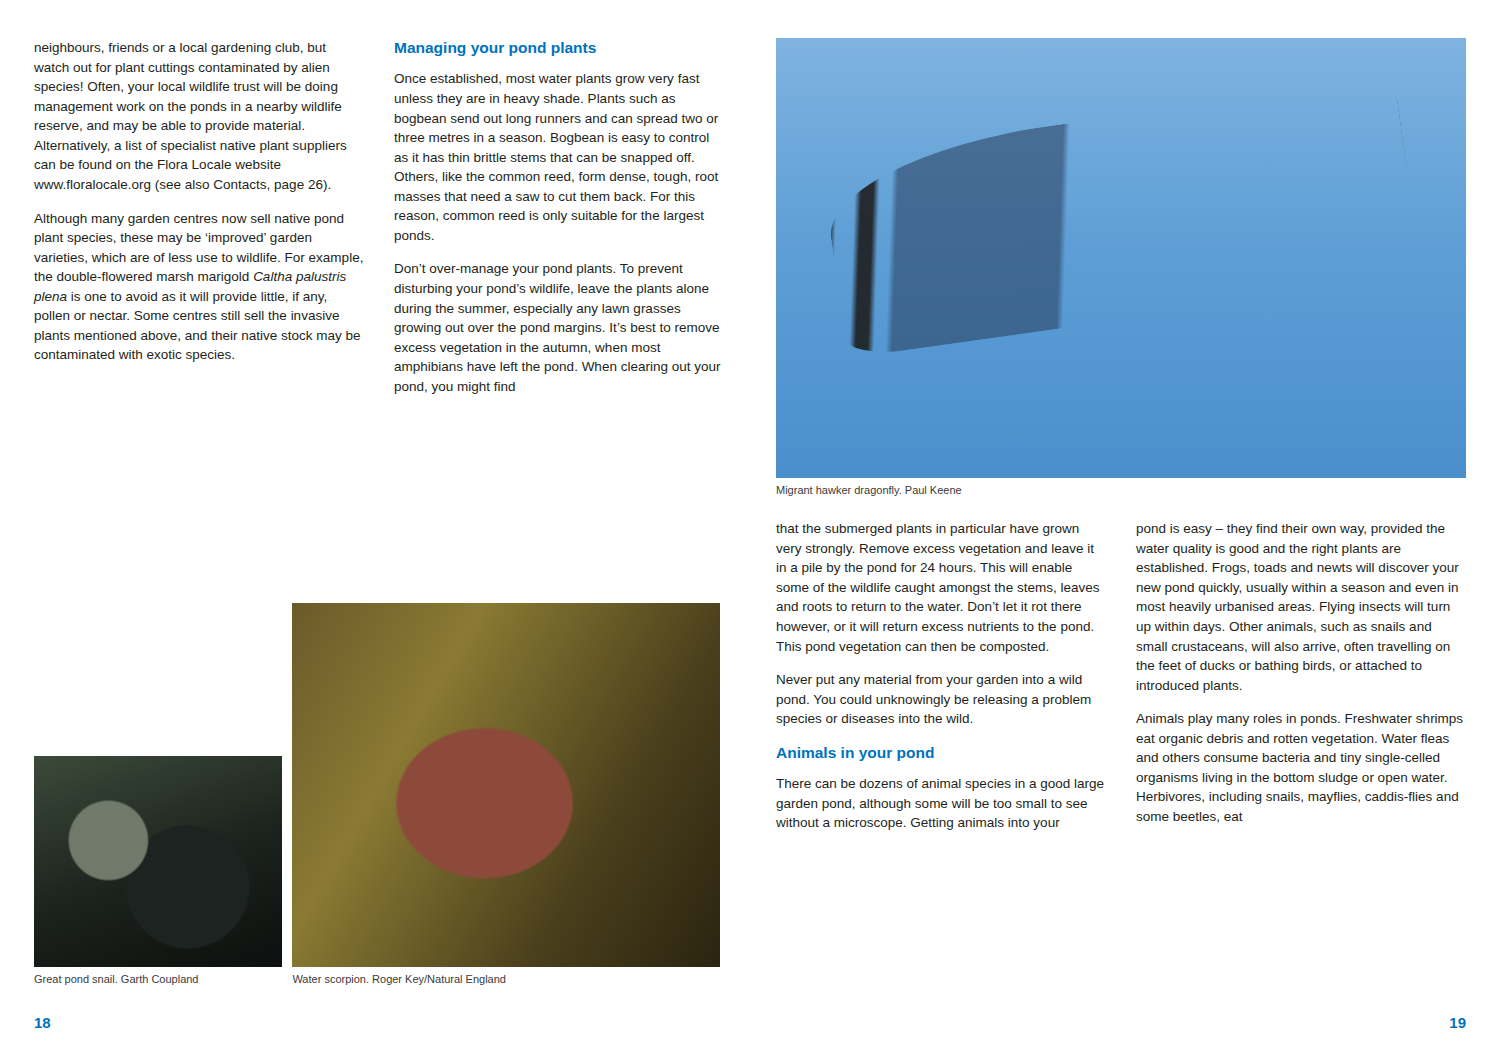neighbours, friends or a local gardening club, but watch out for plant cuttings contaminated by alien species! Often, your local wildlife trust will be doing management work on the ponds in a nearby wildlife reserve, and may be able to provide material. Alternatively, a list of specialist native plant suppliers can be found on the Flora Locale website www.floralocale.org (see also Contacts, page 26).
Although many garden centres now sell native pond plant species, these may be ‘improved’ garden varieties, which are of less use to wildlife. For example, the double-flowered marsh marigold Caltha palustris plena is one to avoid as it will provide little, if any, pollen or nectar. Some centres still sell the invasive plants mentioned above, and their native stock may be contaminated with exotic species.
Managing your pond plants
Once established, most water plants grow very fast unless they are in heavy shade. Plants such as bogbean send out long runners and can spread two or three metres in a season. Bogbean is easy to control as it has thin brittle stems that can be snapped off. Others, like the common reed, form dense, tough, root masses that need a saw to cut them back. For this reason, common reed is only suitable for the largest ponds.
Don’t over-manage your pond plants. To prevent disturbing your pond’s wildlife, leave the plants alone during the summer, especially any lawn grasses growing out over the pond margins. It’s best to remove excess vegetation in the autumn, when most amphibians have left the pond. When clearing out your pond, you might find
Great pond snail. Garth Coupland
Water scorpion. Roger Key/Natural England
18
Migrant hawker dragonfly. Paul Keene
that the submerged plants in particular have grown very strongly. Remove excess vegetation and leave it in a pile by the pond for 24 hours. This will enable some of the wildlife caught amongst the stems, leaves and roots to return to the water. Don’t let it rot there however, or it will return excess nutrients to the pond. This pond vegetation can then be composted.
Never put any material from your garden into a wild pond. You could unknowingly be releasing a problem species or diseases into the wild.
Animals in your pond
There can be dozens of animal species in a good large garden pond, although some will be too small to see without a microscope. Getting animals into your
pond is easy – they find their own way, provided the water quality is good and the right plants are established. Frogs, toads and newts will discover your new pond quickly, usually within a season and even in most heavily urbanised areas. Flying insects will turn up within days. Other animals, such as snails and small crustaceans, will also arrive, often travelling on the feet of ducks or bathing birds, or attached to introduced plants.
Animals play many roles in ponds. Freshwater shrimps eat organic debris and rotten vegetation. Water fleas and others consume bacteria and tiny single-celled organisms living in the bottom sludge or open water. Herbivores, including snails, mayflies, caddis-flies and some beetles, eat
19